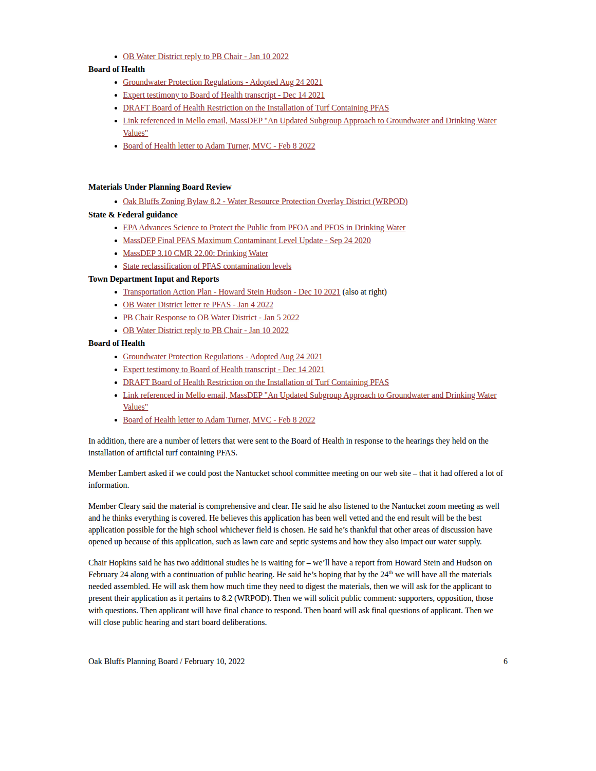OB Water District reply to PB Chair - Jan 10 2022
Board of Health
Groundwater Protection Regulations - Adopted Aug 24 2021
Expert testimony to Board of Health transcript - Dec 14 2021
DRAFT Board of Health Restriction on the Installation of Turf Containing PFAS
Link referenced in Mello email, MassDEP "An Updated Subgroup Approach to Groundwater and Drinking Water Values"
Board of Health letter to Adam Turner, MVC - Feb 8 2022
Materials Under Planning Board Review
Oak Bluffs Zoning Bylaw 8.2 - Water Resource Protection Overlay District (WRPOD)
State & Federal guidance
EPA Advances Science to Protect the Public from PFOA and PFOS in Drinking Water
MassDEP Final PFAS Maximum Contaminant Level Update - Sep 24 2020
MassDEP 3.10 CMR 22.00: Drinking Water
State reclassification of PFAS contamination levels
Town Department Input and Reports
Transportation Action Plan - Howard Stein Hudson - Dec 10 2021 (also at right)
OB Water District letter re PFAS - Jan 4 2022
PB Chair Response to OB Water District - Jan 5 2022
OB Water District reply to PB Chair - Jan 10 2022
Board of Health
Groundwater Protection Regulations - Adopted Aug 24 2021
Expert testimony to Board of Health transcript - Dec 14 2021
DRAFT Board of Health Restriction on the Installation of Turf Containing PFAS
Link referenced in Mello email, MassDEP "An Updated Subgroup Approach to Groundwater and Drinking Water Values"
Board of Health letter to Adam Turner, MVC - Feb 8 2022
In addition, there are a number of letters that were sent to the Board of Health in response to the hearings they held on the installation of artificial turf containing PFAS.
Member Lambert asked if we could post the Nantucket school committee meeting on our web site – that it had offered a lot of information.
Member Cleary said the material is comprehensive and clear. He said he also listened to the Nantucket zoom meeting as well and he thinks everything is covered. He believes this application has been well vetted and the end result will be the best application possible for the high school whichever field is chosen. He said he’s thankful that other areas of discussion have opened up because of this application, such as lawn care and septic systems and how they also impact our water supply.
Chair Hopkins said he has two additional studies he is waiting for – we’ll have a report from Howard Stein and Hudson on February 24 along with a continuation of public hearing. He said he’s hoping that by the 24th we will have all the materials needed assembled. He will ask them how much time they need to digest the materials, then we will ask for the applicant to present their application as it pertains to 8.2 (WRPOD). Then we will solicit public comment: supporters, opposition, those with questions. Then applicant will have final chance to respond. Then board will ask final questions of applicant. Then we will close public hearing and start board deliberations.
Oak Bluffs Planning Board / February 10, 2022 6